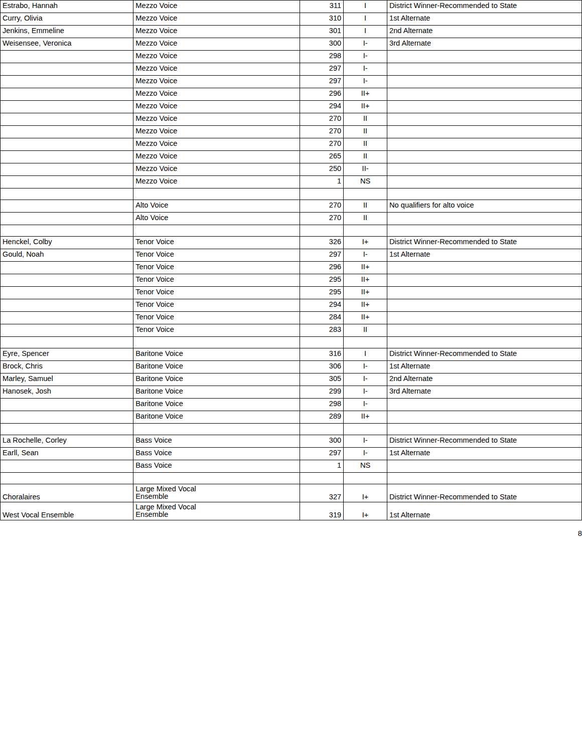| Estrabo, Hannah | Mezzo Voice | 311 | I | District Winner-Recommended to State |
| Curry, Olivia | Mezzo Voice | 310 | I | 1st Alternate |
| Jenkins, Emmeline | Mezzo Voice | 301 | I | 2nd Alternate |
| Weisensee, Veronica | Mezzo Voice | 300 | I- | 3rd Alternate |
| | Mezzo Voice | 298 | I- | |
| | Mezzo Voice | 297 | I- | |
| | Mezzo Voice | 297 | I- | |
| | Mezzo Voice | 296 | II+ | |
| | Mezzo Voice | 294 | II+ | |
| | Mezzo Voice | 270 | II | |
| | Mezzo Voice | 270 | II | |
| | Mezzo Voice | 270 | II | |
| | Mezzo Voice | 265 | II | |
| | Mezzo Voice | 250 | II- | |
| | Mezzo Voice | 1 | NS | |
| | Alto Voice | 270 | II | No qualifiers for alto voice |
| | Alto Voice | 270 | II | |
| Henckel, Colby | Tenor Voice | 326 | I+ | District Winner-Recommended to State |
| Gould, Noah | Tenor Voice | 297 | I- | 1st Alternate |
| | Tenor Voice | 296 | II+ | |
| | Tenor Voice | 295 | II+ | |
| | Tenor Voice | 295 | II+ | |
| | Tenor Voice | 294 | II+ | |
| | Tenor Voice | 284 | II+ | |
| | Tenor Voice | 283 | II | |
| Eyre, Spencer | Baritone Voice | 316 | I | District Winner-Recommended to State |
| Brock, Chris | Baritone Voice | 306 | I- | 1st Alternate |
| Marley, Samuel | Baritone Voice | 305 | I- | 2nd Alternate |
| Hanosek, Josh | Baritone Voice | 299 | I- | 3rd Alternate |
| | Baritone Voice | 298 | I- | |
| | Baritone Voice | 289 | II+ | |
| La Rochelle, Corley | Bass Voice | 300 | I- | District Winner-Recommended to State |
| Earll, Sean | Bass Voice | 297 | I- | 1st Alternate |
| | Bass Voice | 1 | NS | |
| Choralaires | Large Mixed Vocal Ensemble | 327 | I+ | District Winner-Recommended to State |
| West Vocal Ensemble | Large Mixed Vocal Ensemble | 319 | I+ | 1st Alternate |
8